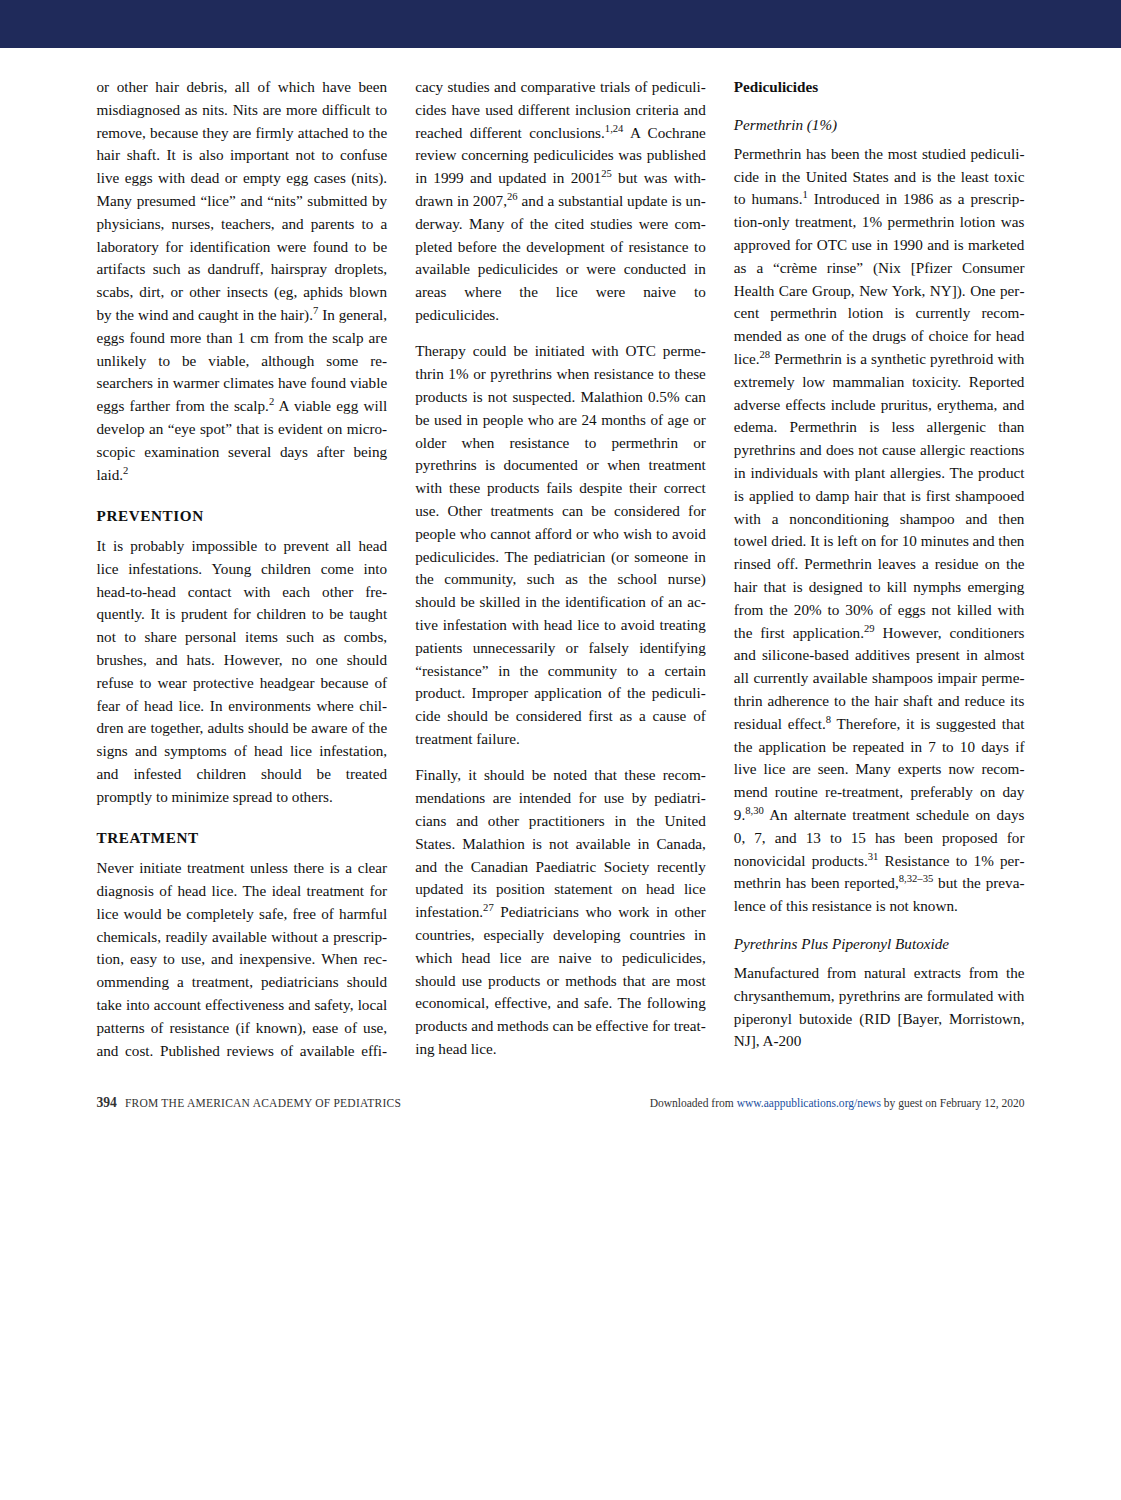or other hair debris, all of which have been misdiagnosed as nits. Nits are more difficult to remove, because they are firmly attached to the hair shaft. It is also important not to confuse live eggs with dead or empty egg cases (nits). Many presumed “lice” and “nits” submitted by physicians, nurses, teachers, and parents to a laboratory for identification were found to be artifacts such as dandruff, hairspray droplets, scabs, dirt, or other insects (eg, aphids blown by the wind and caught in the hair).7 In general, eggs found more than 1 cm from the scalp are unlikely to be viable, although some researchers in warmer climates have found viable eggs farther from the scalp.2 A viable egg will develop an “eye spot” that is evident on microscopic examination several days after being laid.2
Prevention
It is probably impossible to prevent all head lice infestations. Young children come into head-to-head contact with each other frequently. It is prudent for children to be taught not to share personal items such as combs, brushes, and hats. However, no one should refuse to wear protective headgear because of fear of head lice. In environments where children are together, adults should be aware of the signs and symptoms of head lice infestation, and infested children should be treated promptly to minimize spread to others.
Treatment
Never initiate treatment unless there is a clear diagnosis of head lice. The ideal treatment for lice would be completely safe, free of harmful chemicals, readily available without a prescription, easy to use, and inexpensive. When recommending a treatment, pediatricians should take into account effectiveness and safety, local patterns of resistance (if known), ease of use, and cost. Published reviews of available efficacy studies and comparative trials of pediculicides have used different inclusion criteria and reached different conclusions.1,24 A Cochrane review concerning pediculicides was published in 1999 and updated in 200125 but was withdrawn in 2007,26 and a substantial update is underway. Many of the cited studies were completed before the development of resistance to available pediculicides or were conducted in areas where the lice were naive to pediculicides.
Therapy could be initiated with OTC permethrin 1% or pyrethrins when resistance to these products is not suspected. Malathion 0.5% can be used in people who are 24 months of age or older when resistance to permethrin or pyrethrins is documented or when treatment with these products fails despite their correct use. Other treatments can be considered for people who cannot afford or who wish to avoid pediculicides. The pediatrician (or someone in the community, such as the school nurse) should be skilled in the identification of an active infestation with head lice to avoid treating patients unnecessarily or falsely identifying “resistance” in the community to a certain product. Improper application of the pediculicide should be considered first as a cause of treatment failure.
Finally, it should be noted that these recommendations are intended for use by pediatricians and other practitioners in the United States. Malathion is not available in Canada, and the Canadian Paediatric Society recently updated its position statement on head lice infestation.27 Pediatricians who work in other countries, especially developing countries in which head lice are naive to pediculicides, should use products or methods that are most economical, effective, and safe. The following products and methods can be effective for treating head lice.
Pediculicides
Permethrin (1%)
Permethrin has been the most studied pediculicide in the United States and is the least toxic to humans.1 Introduced in 1986 as a prescription-only treatment, 1% permethrin lotion was approved for OTC use in 1990 and is marketed as a “crème rinse” (Nix [Pfizer Consumer Health Care Group, New York, NY]). One percent permethrin lotion is currently recommended as one of the drugs of choice for head lice.28 Permethrin is a synthetic pyrethroid with extremely low mammalian toxicity. Reported adverse effects include pruritus, erythema, and edema. Permethrin is less allergenic than pyrethrins and does not cause allergic reactions in individuals with plant allergies. The product is applied to damp hair that is first shampooed with a nonconditioning shampoo and then towel dried. It is left on for 10 minutes and then rinsed off. Permethrin leaves a residue on the hair that is designed to kill nymphs emerging from the 20% to 30% of eggs not killed with the first application.29 However, conditioners and silicone-based additives present in almost all currently available shampoos impair permethrin adherence to the hair shaft and reduce its residual effect.8 Therefore, it is suggested that the application be repeated in 7 to 10 days if live lice are seen. Many experts now recommend routine re-treatment, preferably on day 9.8,30 An alternate treatment schedule on days 0, 7, and 13 to 15 has been proposed for nonovicidal products.31 Resistance to 1% permethrin has been reported,8,32–35 but the prevalence of this resistance is not known.
Pyrethrins Plus Piperonyl Butoxide
Manufactured from natural extracts from the chrysanthemum, pyrethrins are formulated with piperonyl butoxide (RID [Bayer, Morristown, NJ], A-200
394 FROM THE AMERICAN ACADEMY OF PEDIATRICS Downloaded from www.aappublications.org/news by guest on February 12, 2020